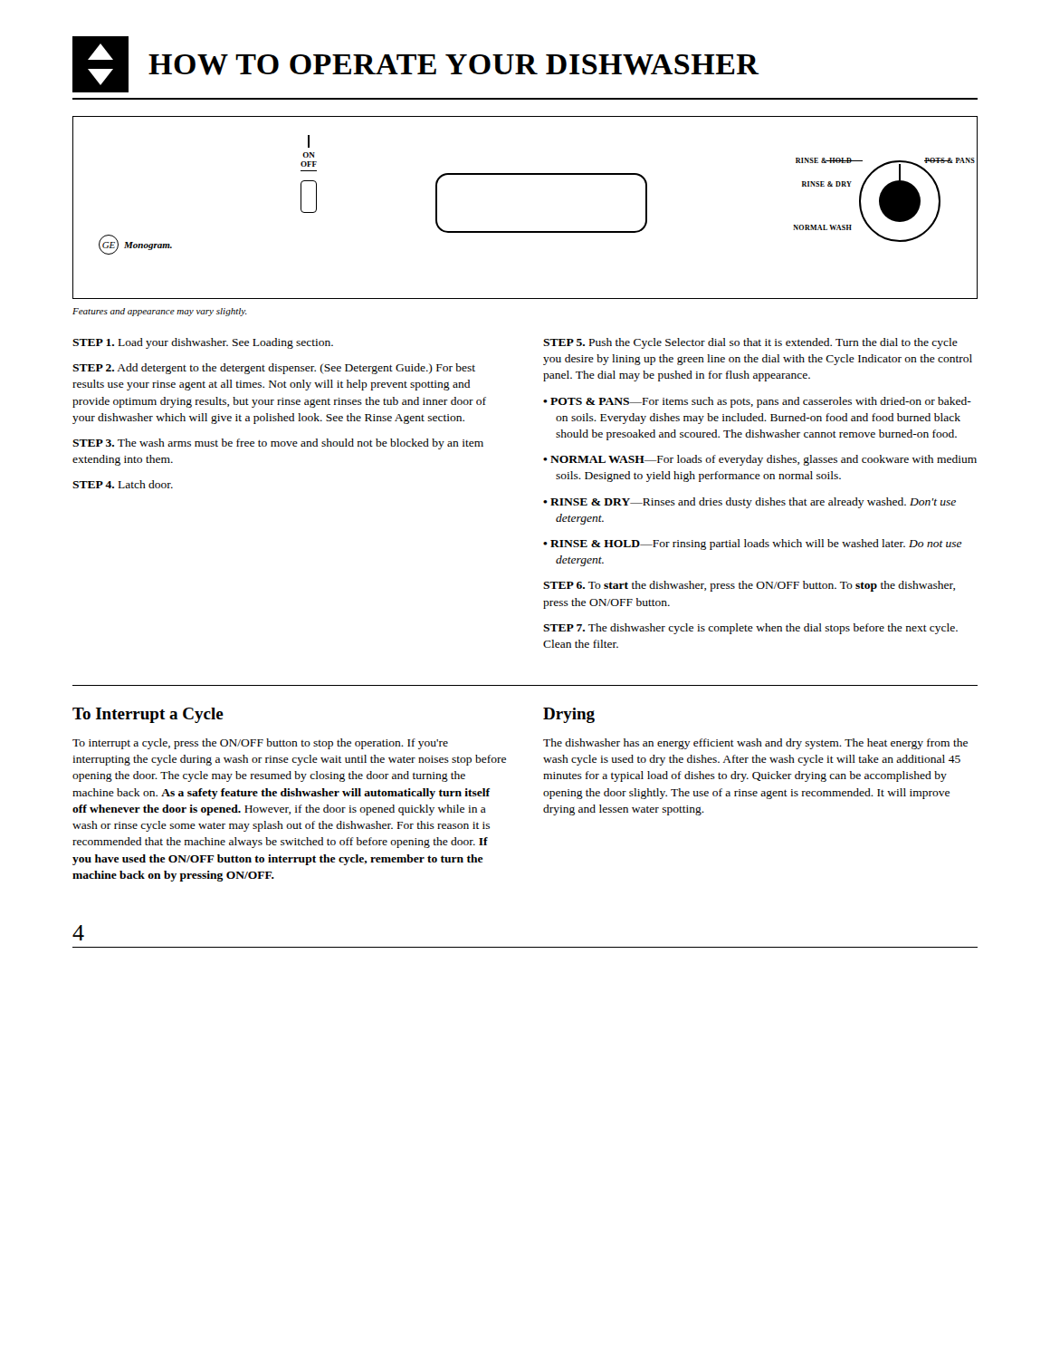HOW TO OPERATE YOUR DISHWASHER
GE Monogram.
ON OFF
RINSE & HOLD
POTS & PANS
RINSE & DRY
NORMAL WASH
Features and appearance may vary slightly.
STEP 1. Load your dishwasher. See Loading section.
STEP 2. Add detergent to the detergent dispenser. (See Detergent Guide.) For best results use your rinse agent at all times. Not only will it help prevent spotting and provide optimum drying results, but your rinse agent rinses the tub and inner door of your dishwasher which will give it a polished look. See the Rinse Agent section.
STEP 3. The wash arms must be free to move and should not be blocked by an item extending into them.
STEP 4. Latch door.
STEP 5. Push the Cycle Selector dial so that it is extended. Turn the dial to the cycle you desire by lining up the green line on the dial with the Cycle Indicator on the control panel. The dial may be pushed in for flush appearance.
• POTS & PANS—For items such as pots, pans and casseroles with dried-on or baked-on soils. Everyday dishes may be included. Burned-on food and food burned black should be presoaked and scoured. The dishwasher cannot remove burned-on food.
• NORMAL WASH—For loads of everyday dishes, glasses and cookware with medium soils. Designed to yield high performance on normal soils.
• RINSE & DRY—Rinses and dries dusty dishes that are already washed. Don't use detergent.
• RINSE & HOLD—For rinsing partial loads which will be washed later. Do not use detergent.
STEP 6. To start the dishwasher, press the ON/OFF button. To stop the dishwasher, press the ON/OFF button.
STEP 7. The dishwasher cycle is complete when the dial stops before the next cycle. Clean the filter.
To Interrupt a Cycle
To interrupt a cycle, press the ON/OFF button to stop the operation. If you're interrupting the cycle during a wash or rinse cycle wait until the water noises stop before opening the door. The cycle may be resumed by closing the door and turning the machine back on. As a safety feature the dishwasher will automatically turn itself off whenever the door is opened. However, if the door is opened quickly while in a wash or rinse cycle some water may splash out of the dishwasher. For this reason it is recommended that the machine always be switched to off before opening the door. If you have used the ON/OFF button to interrupt the cycle, remember to turn the machine back on by pressing ON/OFF.
Drying
The dishwasher has an energy efficient wash and dry system. The heat energy from the wash cycle is used to dry the dishes. After the wash cycle it will take an additional 45 minutes for a typical load of dishes to dry. Quicker drying can be accomplished by opening the door slightly. The use of a rinse agent is recommended. It will improve drying and lessen water spotting.
4